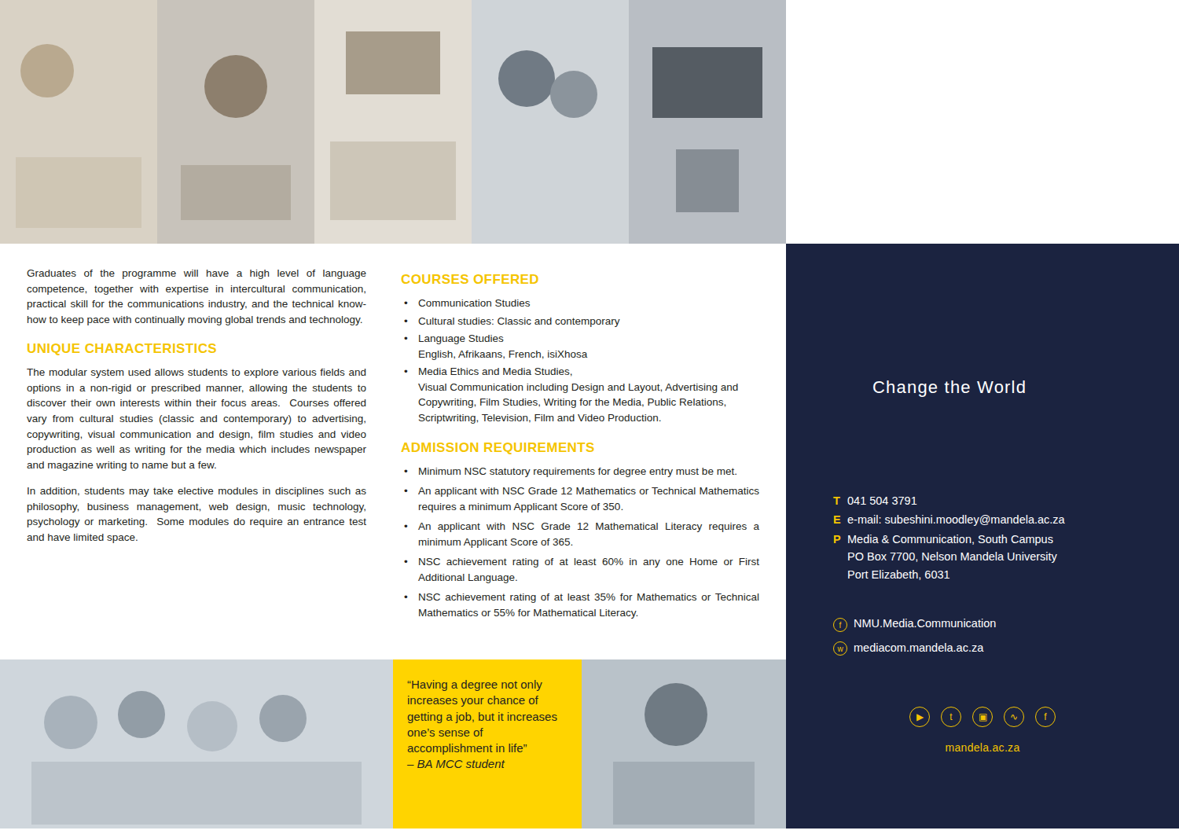Graduates of the programme will have a high level of language competence, together with expertise in intercultural communication, practical skill for the communications industry, and the technical know-how to keep pace with continually moving global trends and technology.
Unique Characteristics
The modular system used allows students to explore various fields and options in a non-rigid or prescribed manner, allowing the students to discover their own interests within their focus areas. Courses offered vary from cultural studies (classic and contemporary) to advertising, copywriting, visual communication and design, film studies and video production as well as writing for the media which includes newspaper and magazine writing to name but a few.
In addition, students may take elective modules in disciplines such as philosophy, business management, web design, music technology, psychology or marketing. Some modules do require an entrance test and have limited space.
Courses Offered
Communication Studies
Cultural studies: Classic and contemporary
Language Studies
English, Afrikaans, French, isiXhosa
Media Ethics and Media Studies,
Visual Communication including Design and Layout, Advertising and Copywriting, Film Studies, Writing for the Media, Public Relations, Scriptwriting, Television, Film and Video Production.
Admission Requirements
Minimum NSC statutory requirements for degree entry must be met.
An applicant with NSC Grade 12 Mathematics or Technical Mathematics requires a minimum Applicant Score of 350.
An applicant with NSC Grade 12 Mathematical Literacy requires a minimum Applicant Score of 365.
NSC achievement rating of at least 60% in any one Home or First Additional Language.
NSC achievement rating of at least 35% for Mathematics or Technical Mathematics or 55% for Mathematical Literacy.
Change the World
| T | 041 504 3791 |
| E | e-mail: subeshini.moodley@mandela.ac.za |
| P | Media & Communication, South Campus PO Box 7700, Nelson Mandela University Port Elizabeth, 6031 |
f NMU.Media.Communication
wmediacom.mandela.ac.za
“Having a degree not only increases your chance of getting a job, but it increases one’s sense of accomplishment in life”
– BA MCC student
▶ t ▣ ∿ f
mandela.ac.za